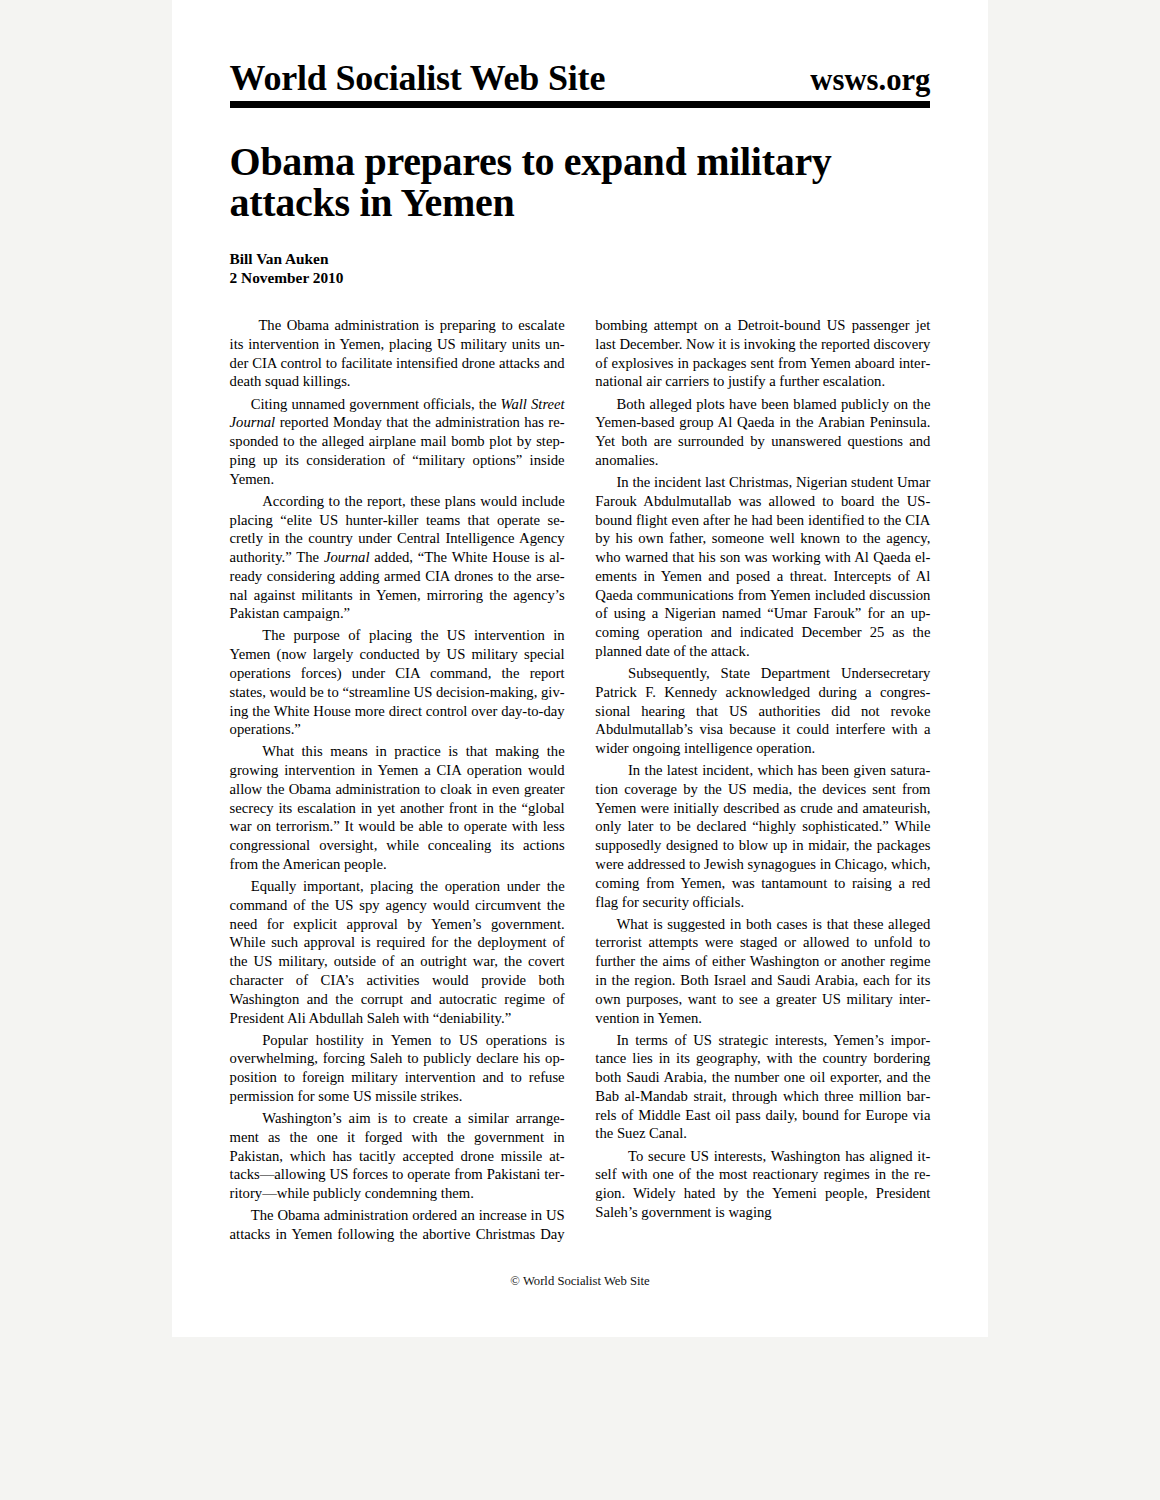World Socialist Web Site
wsws.org
Obama prepares to expand military attacks in Yemen
Bill Van Auken 2 November 2010
The Obama administration is preparing to escalate its intervention in Yemen, placing US military units under CIA control to facilitate intensified drone attacks and death squad killings.
Citing unnamed government officials, the Wall Street Journal reported Monday that the administration has responded to the alleged airplane mail bomb plot by stepping up its consideration of “military options” inside Yemen.
According to the report, these plans would include placing “elite US hunter-killer teams that operate secretly in the country under Central Intelligence Agency authority.” The Journal added, “The White House is already considering adding armed CIA drones to the arsenal against militants in Yemen, mirroring the agency’s Pakistan campaign.”
The purpose of placing the US intervention in Yemen (now largely conducted by US military special operations forces) under CIA command, the report states, would be to “streamline US decision-making, giving the White House more direct control over day-to-day operations.”
What this means in practice is that making the growing intervention in Yemen a CIA operation would allow the Obama administration to cloak in even greater secrecy its escalation in yet another front in the “global war on terrorism.” It would be able to operate with less congressional oversight, while concealing its actions from the American people.
Equally important, placing the operation under the command of the US spy agency would circumvent the need for explicit approval by Yemen’s government. While such approval is required for the deployment of the US military, outside of an outright war, the covert character of CIA’s activities would provide both Washington and the corrupt and autocratic regime of President Ali Abdullah Saleh with “deniability.”
Popular hostility in Yemen to US operations is overwhelming, forcing Saleh to publicly declare his opposition to foreign military intervention and to refuse permission for some US missile strikes.
Washington’s aim is to create a similar arrangement as the one it forged with the government in Pakistan, which has tacitly accepted drone missile attacks—allowing US forces to operate from Pakistani territory—while publicly condemning them.
The Obama administration ordered an increase in US attacks in Yemen following the abortive Christmas Day bombing attempt on a Detroit-bound US passenger jet last December. Now it is invoking the reported discovery of explosives in packages sent from Yemen aboard international air carriers to justify a further escalation.
Both alleged plots have been blamed publicly on the Yemen-based group Al Qaeda in the Arabian Peninsula. Yet both are surrounded by unanswered questions and anomalies.
In the incident last Christmas, Nigerian student Umar Farouk Abdulmutallab was allowed to board the US-bound flight even after he had been identified to the CIA by his own father, someone well known to the agency, who warned that his son was working with Al Qaeda elements in Yemen and posed a threat. Intercepts of Al Qaeda communications from Yemen included discussion of using a Nigerian named “Umar Farouk” for an upcoming operation and indicated December 25 as the planned date of the attack.
Subsequently, State Department Undersecretary Patrick F. Kennedy acknowledged during a congressional hearing that US authorities did not revoke Abdulmutallab’s visa because it could interfere with a wider ongoing intelligence operation.
In the latest incident, which has been given saturation coverage by the US media, the devices sent from Yemen were initially described as crude and amateurish, only later to be declared “highly sophisticated.” While supposedly designed to blow up in midair, the packages were addressed to Jewish synagogues in Chicago, which, coming from Yemen, was tantamount to raising a red flag for security officials.
What is suggested in both cases is that these alleged terrorist attempts were staged or allowed to unfold to further the aims of either Washington or another regime in the region. Both Israel and Saudi Arabia, each for its own purposes, want to see a greater US military intervention in Yemen.
In terms of US strategic interests, Yemen’s importance lies in its geography, with the country bordering both Saudi Arabia, the number one oil exporter, and the Bab al-Mandab strait, through which three million barrels of Middle East oil pass daily, bound for Europe via the Suez Canal.
To secure US interests, Washington has aligned itself with one of the most reactionary regimes in the region. Widely hated by the Yemeni people, President Saleh’s government is waging
© World Socialist Web Site